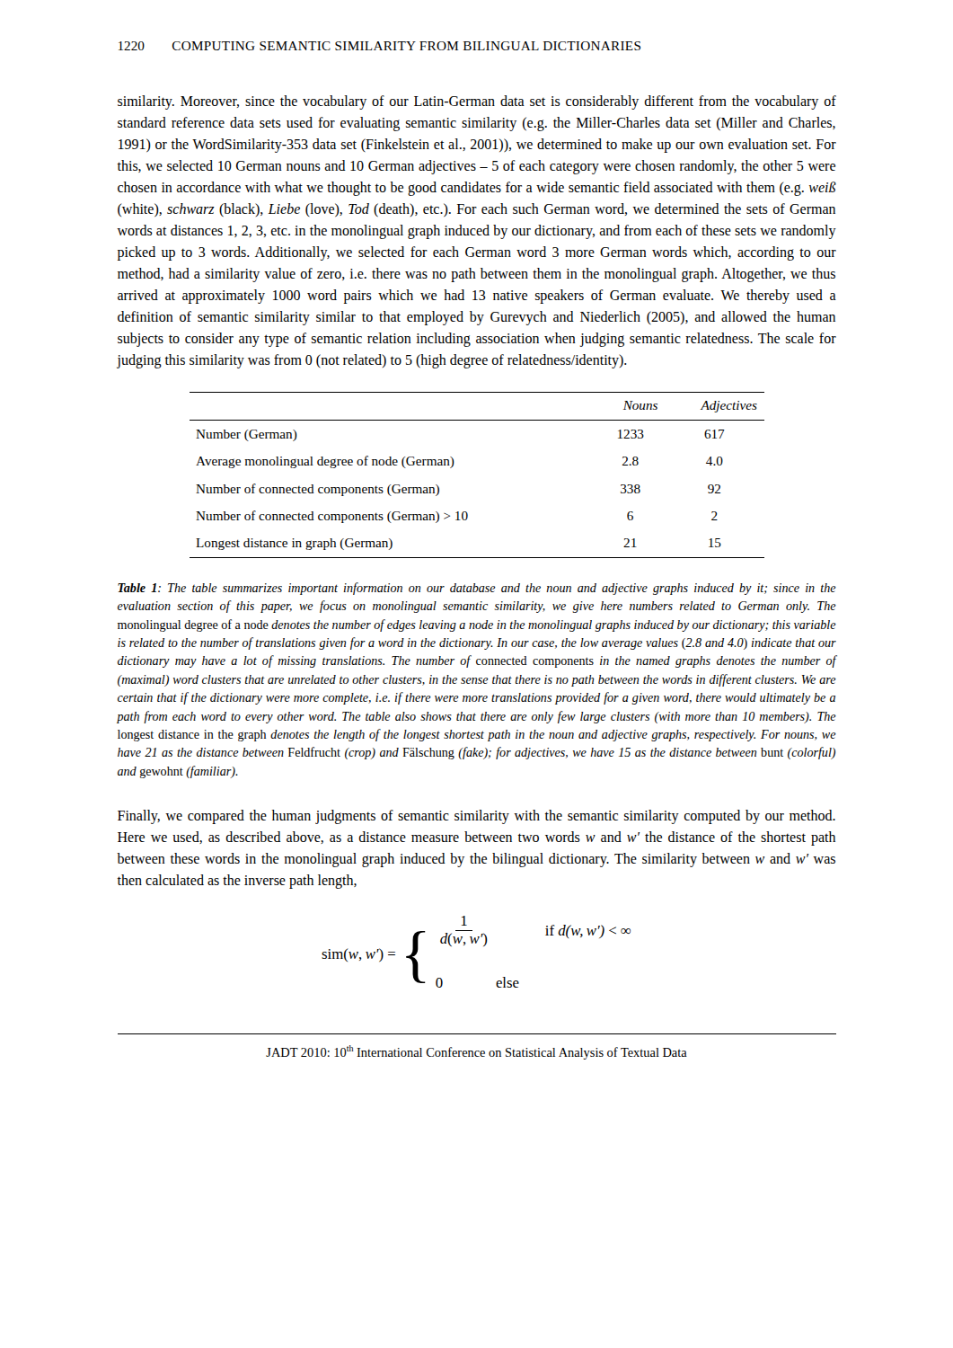1220 Computing semantic similarity from bilingual dictionaries
similarity. Moreover, since the vocabulary of our Latin-German data set is considerably different from the vocabulary of standard reference data sets used for evaluating semantic similarity (e.g. the Miller-Charles data set (Miller and Charles, 1991) or the WordSimilarity-353 data set (Finkelstein et al., 2001)), we determined to make up our own evaluation set. For this, we selected 10 German nouns and 10 German adjectives – 5 of each category were chosen randomly, the other 5 were chosen in accordance with what we thought to be good candidates for a wide semantic field associated with them (e.g. weiß (white), schwarz (black), Liebe (love), Tod (death), etc.). For each such German word, we determined the sets of German words at distances 1, 2, 3, etc. in the monolingual graph induced by our dictionary, and from each of these sets we randomly picked up to 3 words. Additionally, we selected for each German word 3 more German words which, according to our method, had a similarity value of zero, i.e. there was no path between them in the monolingual graph. Altogether, we thus arrived at approximately 1000 word pairs which we had 13 native speakers of German evaluate. We thereby used a definition of semantic similarity similar to that employed by Gurevych and Niederlich (2005), and allowed the human subjects to consider any type of semantic relation including association when judging semantic relatedness. The scale for judging this similarity was from 0 (not related) to 5 (high degree of relatedness/identity).
| | Nouns | Adjectives |
| --- | --- | --- |
| Number (German) | 1233 | 617 |
| Average monolingual degree of node (German) | 2.8 | 4.0 |
| Number of connected components (German) | 338 | 92 |
| Number of connected components (German) > 10 | 6 | 2 |
| Longest distance in graph (German) | 21 | 15 |
Table 1: The table summarizes important information on our database and the noun and adjective graphs induced by it; since in the evaluation section of this paper, we focus on monolingual semantic similarity, we give here numbers related to German only. The monolingual degree of a node denotes the number of edges leaving a node in the monolingual graphs induced by our dictionary; this variable is related to the number of translations given for a word in the dictionary. In our case, the low average values (2.8 and 4.0) indicate that our dictionary may have a lot of missing translations. The number of connected components in the named graphs denotes the number of (maximal) word clusters that are unrelated to other clusters, in the sense that there is no path between the words in different clusters. We are certain that if the dictionary were more complete, i.e. if there were more translations provided for a given word, there would ultimately be a path from each word to every other word. The table also shows that there are only few large clusters (with more than 10 members). The longest distance in the graph denotes the length of the longest shortest path in the noun and adjective graphs, respectively. For nouns, we have 21 as the distance between Feldfrucht (crop) and Fälschung (fake); for adjectives, we have 15 as the distance between bunt (colorful) and gewohnt (familiar).
Finally, we compared the human judgments of semantic similarity with the semantic similarity computed by our method. Here we used, as described above, as a distance measure between two words w and w′ the distance of the shortest path between these words in the monolingual graph induced by the bilingual dictionary. The similarity between w and w′ was then calculated as the inverse path length,
sim(w, w′) = { 1 d(w, w′) if d(w, w′) < ∞ 0 else
JADT 2010: 10th International Conference on Statistical Analysis of Textual Data